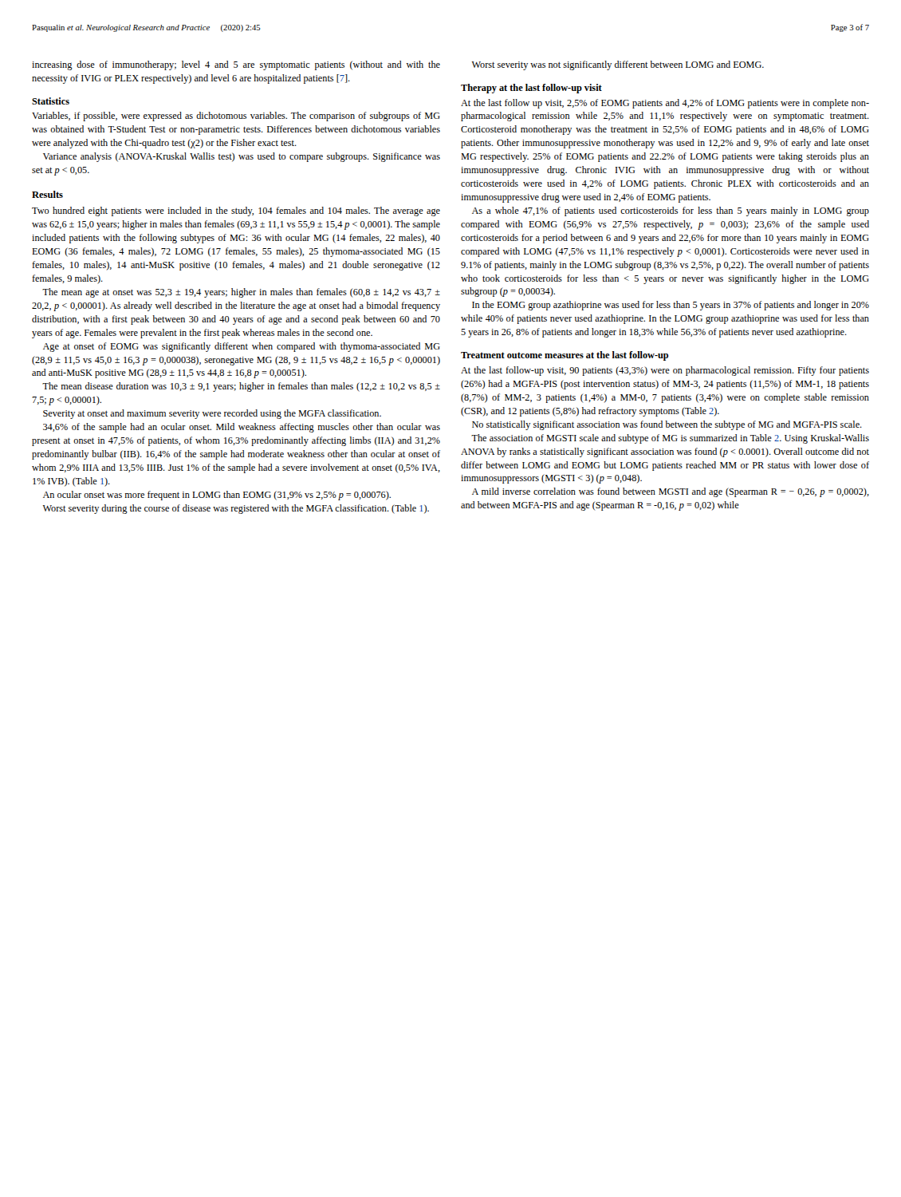Pasqualin et al. Neurological Research and Practice (2020) 2:45
Page 3 of 7
increasing dose of immunotherapy; level 4 and 5 are symptomatic patients (without and with the necessity of IVIG or PLEX respectively) and level 6 are hospitalized patients [7].
Statistics
Variables, if possible, were expressed as dichotomous variables. The comparison of subgroups of MG was obtained with T-Student Test or non-parametric tests. Differences between dichotomous variables were analyzed with the Chi-quadro test (χ2) or the Fisher exact test.
Variance analysis (ANOVA-Kruskal Wallis test) was used to compare subgroups. Significance was set at p < 0,05.
Results
Two hundred eight patients were included in the study, 104 females and 104 males. The average age was 62,6 ± 15,0 years; higher in males than females (69,3 ± 11,1 vs 55,9 ± 15,4 p < 0,0001). The sample included patients with the following subtypes of MG: 36 with ocular MG (14 females, 22 males), 40 EOMG (36 females, 4 males), 72 LOMG (17 females, 55 males), 25 thymoma-associated MG (15 females, 10 males), 14 anti-MuSK positive (10 females, 4 males) and 21 double seronegative (12 females, 9 males).
The mean age at onset was 52,3 ± 19,4 years; higher in males than females (60,8 ± 14,2 vs 43,7 ± 20,2, p < 0,00001). As already well described in the literature the age at onset had a bimodal frequency distribution, with a first peak between 30 and 40 years of age and a second peak between 60 and 70 years of age. Females were prevalent in the first peak whereas males in the second one.
Age at onset of EOMG was significantly different when compared with thymoma-associated MG (28,9 ± 11,5 vs 45,0 ± 16,3 p = 0,000038), seronegative MG (28, 9 ± 11,5 vs 48,2 ± 16,5 p < 0,00001) and anti-MuSK positive MG (28,9 ± 11,5 vs 44,8 ± 16,8 p = 0,00051).
The mean disease duration was 10,3 ± 9,1 years; higher in females than males (12,2 ± 10,2 vs 8,5 ± 7,5; p < 0,00001).
Severity at onset and maximum severity were recorded using the MGFA classification.
34,6% of the sample had an ocular onset. Mild weakness affecting muscles other than ocular was present at onset in 47,5% of patients, of whom 16,3% predominantly affecting limbs (IIA) and 31,2% predominantly bulbar (IIB). 16,4% of the sample had moderate weakness other than ocular at onset of whom 2,9% IIIA and 13,5% IIIB. Just 1% of the sample had a severe involvement at onset (0,5% IVA, 1% IVB). (Table 1).
An ocular onset was more frequent in LOMG than EOMG (31,9% vs 2,5% p = 0,00076).
Worst severity during the course of disease was registered with the MGFA classification. (Table 1).
Worst severity was not significantly different between LOMG and EOMG.
Therapy at the last follow-up visit
At the last follow up visit, 2,5% of EOMG patients and 4,2% of LOMG patients were in complete non-pharmacological remission while 2,5% and 11,1% respectively were on symptomatic treatment. Corticosteroid monotherapy was the treatment in 52,5% of EOMG patients and in 48,6% of LOMG patients. Other immunosuppressive monotherapy was used in 12,2% and 9, 9% of early and late onset MG respectively. 25% of EOMG patients and 22.2% of LOMG patients were taking steroids plus an immunosuppressive drug. Chronic IVIG with an immunosuppressive drug with or without corticosteroids were used in 4,2% of LOMG patients. Chronic PLEX with corticosteroids and an immunosuppressive drug were used in 2,4% of EOMG patients.
As a whole 47,1% of patients used corticosteroids for less than 5 years mainly in LOMG group compared with EOMG (56,9% vs 27,5% respectively, p = 0,003); 23,6% of the sample used corticosteroids for a period between 6 and 9 years and 22,6% for more than 10 years mainly in EOMG compared with LOMG (47,5% vs 11,1% respectively p < 0,0001). Corticosteroids were never used in 9.1% of patients, mainly in the LOMG subgroup (8,3% vs 2,5%, p 0,22). The overall number of patients who took corticosteroids for less than < 5 years or never was significantly higher in the LOMG subgroup (p = 0,00034).
In the EOMG group azathioprine was used for less than 5 years in 37% of patients and longer in 20% while 40% of patients never used azathioprine. In the LOMG group azathioprine was used for less than 5 years in 26, 8% of patients and longer in 18,3% while 56,3% of patients never used azathioprine.
Treatment outcome measures at the last follow-up
At the last follow-up visit, 90 patients (43,3%) were on pharmacological remission. Fifty four patients (26%) had a MGFA-PIS (post intervention status) of MM-3, 24 patients (11,5%) of MM-1, 18 patients (8,7%) of MM-2, 3 patients (1,4%) a MM-0, 7 patients (3,4%) were on complete stable remission (CSR), and 12 patients (5,8%) had refractory symptoms (Table 2).
No statistically significant association was found between the subtype of MG and MGFA-PIS scale.
The association of MGSTI scale and subtype of MG is summarized in Table 2. Using Kruskal-Wallis ANOVA by ranks a statistically significant association was found (p < 0.0001). Overall outcome did not differ between LOMG and EOMG but LOMG patients reached MM or PR status with lower dose of immunosuppressors (MGSTI < 3) (p = 0,048).
A mild inverse correlation was found between MGSTI and age (Spearman R = − 0,26, p = 0,0002), and between MGFA-PIS and age (Spearman R = -0,16, p = 0,02) while